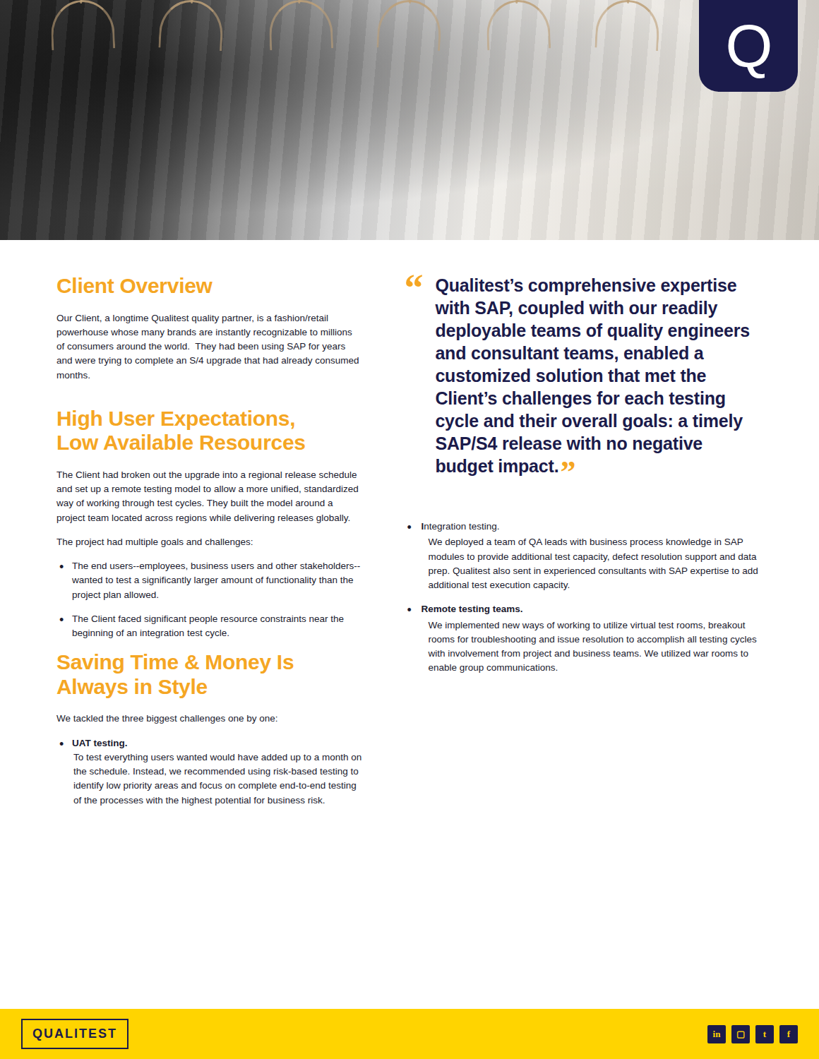Q
Client Overview
Our Client, a longtime Qualitest quality partner, is a fashion/retail powerhouse whose many brands are instantly recognizable to millions of consumers around the world. They had been using SAP for years and were trying to complete an S/4 upgrade that had already consumed months.
High User Expectations,
Low Available Resources
The Client had broken out the upgrade into a regional release schedule and set up a remote testing model to allow a more unified, standardized way of working through test cycles. They built the model around a project team located across regions while delivering releases globally.
The project had multiple goals and challenges:
The end users--employees, business users and other stakeholders--wanted to test a significantly larger amount of functionality than the project plan allowed.
The Client faced significant people resource constraints near the beginning of an integration test cycle.
Saving Time & Money Is Always in Style
We tackled the three biggest challenges one by one:
UAT testing. To test everything users wanted would have added up to a month on the schedule. Instead, we recommended using risk-based testing to identify low priority areas and focus on complete end-to-end testing of the processes with the highest potential for business risk.
“
Qualitest’s comprehensive expertise with SAP, coupled with our readily deployable teams of quality engineers and consultant teams, enabled a customized solution that met the Client’s challenges for each testing cycle and their overall goals: a timely SAP/S4 release with no negative budget impact.”
Integration testing. We deployed a team of QA leads with business process knowledge in SAP modules to provide additional test capacity, defect resolution support and data prep. Qualitest also sent in experienced consultants with SAP expertise to add additional test execution capacity.
Remote testing teams. We implemented new ways of working to utilize virtual test rooms, breakout rooms for troubleshooting and issue resolution to accomplish all testing cycles with involvement from project and business teams. We utilized war rooms to enable group communications.
QUALITEST
in ▢ t f